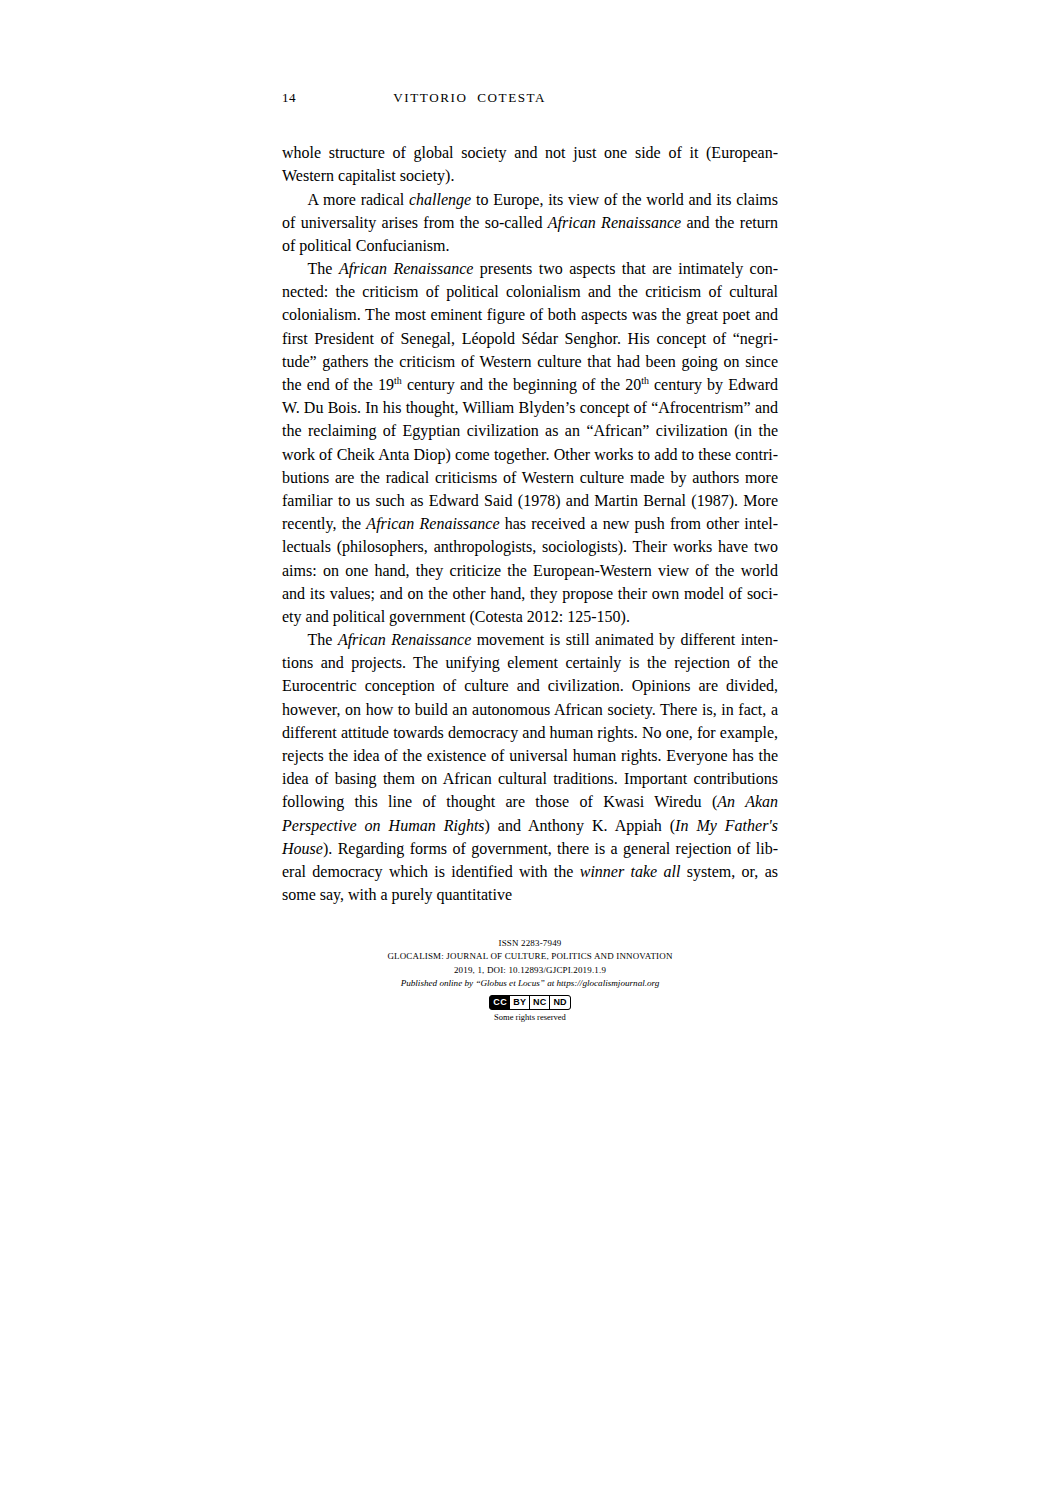14 Vittorio Cotesta
whole structure of global society and not just one side of it (European-Western capitalist society).
A more radical challenge to Europe, its view of the world and its claims of universality arises from the so-called African Renaissance and the return of political Confucianism.
The African Renaissance presents two aspects that are intimately connected: the criticism of political colonialism and the criticism of cultural colonialism. The most eminent figure of both aspects was the great poet and first President of Senegal, Léopold Sédar Senghor. His concept of “negritude” gathers the criticism of Western culture that had been going on since the end of the 19th century and the beginning of the 20th century by Edward W. Du Bois. In his thought, William Blyden’s concept of “Afrocentrism” and the reclaiming of Egyptian civilization as an “African” civilization (in the work of Cheik Anta Diop) come together. Other works to add to these contributions are the radical criticisms of Western culture made by authors more familiar to us such as Edward Said (1978) and Martin Bernal (1987). More recently, the African Renaissance has received a new push from other intellectuals (philosophers, anthropologists, sociologists). Their works have two aims: on one hand, they criticize the European-Western view of the world and its values; and on the other hand, they propose their own model of society and political government (Cotesta 2012: 125-150).
The African Renaissance movement is still animated by different intentions and projects. The unifying element certainly is the rejection of the Eurocentric conception of culture and civilization. Opinions are divided, however, on how to build an autonomous African society. There is, in fact, a different attitude towards democracy and human rights. No one, for example, rejects the idea of the existence of universal human rights. Everyone has the idea of basing them on African cultural traditions. Important contributions following this line of thought are those of Kwasi Wiredu (An Akan Perspective on Human Rights) and Anthony K. Appiah (In My Father's House). Regarding forms of government, there is a general rejection of liberal democracy which is identified with the winner take all system, or, as some say, with a purely quantitative
ISSN 2283-7949
Glocalism: Journal of Culture, Politics and Innovation
2019, 1, DOI: 10.12893/gjcpi.2019.1.9
Published online by “Globus et Locus” at https://glocalismjournal.org
CC BY NC ND Some rights reserved